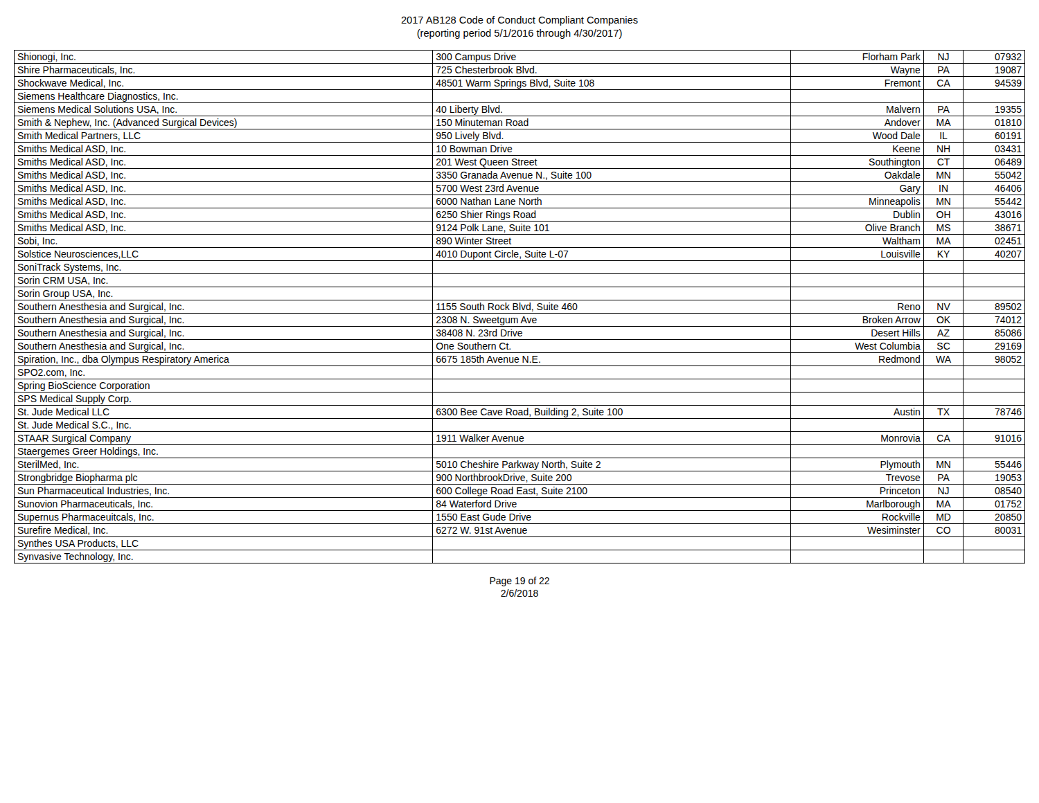2017 AB128 Code of Conduct Compliant Companies
(reporting period 5/1/2016 through 4/30/2017)
| Shionogi, Inc. | 300 Campus Drive | Florham Park | NJ | 07932 |
| Shire Pharmaceuticals, Inc. | 725 Chesterbrook Blvd. | Wayne | PA | 19087 |
| Shockwave Medical, Inc. | 48501 Warm Springs Blvd, Suite 108 | Fremont | CA | 94539 |
| Siemens Healthcare Diagnostics, Inc. | | | | |
| Siemens Medical Solutions USA, Inc. | 40 Liberty Blvd. | Malvern | PA | 19355 |
| Smith & Nephew, Inc. (Advanced Surgical Devices) | 150 Minuteman Road | Andover | MA | 01810 |
| Smith Medical Partners, LLC | 950 Lively Blvd. | Wood Dale | IL | 60191 |
| Smiths Medical ASD, Inc. | 10 Bowman Drive | Keene | NH | 03431 |
| Smiths Medical ASD, Inc. | 201 West Queen Street | Southington | CT | 06489 |
| Smiths Medical ASD, Inc. | 3350 Granada Avenue N., Suite 100 | Oakdale | MN | 55042 |
| Smiths Medical ASD, Inc. | 5700 West 23rd Avenue | Gary | IN | 46406 |
| Smiths Medical ASD, Inc. | 6000 Nathan Lane North | Minneapolis | MN | 55442 |
| Smiths Medical ASD, Inc. | 6250 Shier Rings Road | Dublin | OH | 43016 |
| Smiths Medical ASD, Inc. | 9124 Polk Lane, Suite 101 | Olive Branch | MS | 38671 |
| Sobi, Inc. | 890 Winter Street | Waltham | MA | 02451 |
| Solstice Neurosciences,LLC | 4010 Dupont Circle, Suite L-07 | Louisville | KY | 40207 |
| SoniTrack Systems, Inc. | | | | |
| Sorin CRM USA, Inc. | | | | |
| Sorin Group USA, Inc. | | | | |
| Southern Anesthesia and Surgical, Inc. | 1155 South Rock Blvd, Suite 460 | Reno | NV | 89502 |
| Southern Anesthesia and Surgical, Inc. | 2308 N. Sweetgum Ave | Broken Arrow | OK | 74012 |
| Southern Anesthesia and Surgical, Inc. | 38408 N. 23rd Drive | Desert Hills | AZ | 85086 |
| Southern Anesthesia and Surgical, Inc. | One Southern Ct. | West Columbia | SC | 29169 |
| Spiration, Inc., dba Olympus Respiratory America | 6675 185th Avenue N.E. | Redmond | WA | 98052 |
| SPO2.com, Inc. | | | | |
| Spring BioScience Corporation | | | | |
| SPS Medical Supply Corp. | | | | |
| St. Jude Medical LLC | 6300 Bee Cave Road, Building 2, Suite 100 | Austin | TX | 78746 |
| St. Jude Medical S.C., Inc. | | | | |
| STAAR Surgical Company | 1911 Walker Avenue | Monrovia | CA | 91016 |
| Staergemes Greer Holdings, Inc. | | | | |
| SterilMed, Inc. | 5010 Cheshire Parkway North, Suite 2 | Plymouth | MN | 55446 |
| Strongbridge Biopharma plc | 900 NorthbrookDrive, Suite 200 | Trevose | PA | 19053 |
| Sun Pharmaceutical Industries, Inc. | 600 College Road East, Suite 2100 | Princeton | NJ | 08540 |
| Sunovion Pharmaceuticals, Inc. | 84 Waterford Drive | Marlborough | MA | 01752 |
| Supernus Pharmaceuitcals, Inc. | 1550 East Gude Drive | Rockville | MD | 20850 |
| Surefire Medical, Inc. | 6272 W. 91st Avenue | Wesiminster | CO | 80031 |
| Synthes USA Products, LLC | | | | |
| Synvasive Technology, Inc. | | | | |
Page 19 of 22
2/6/2018